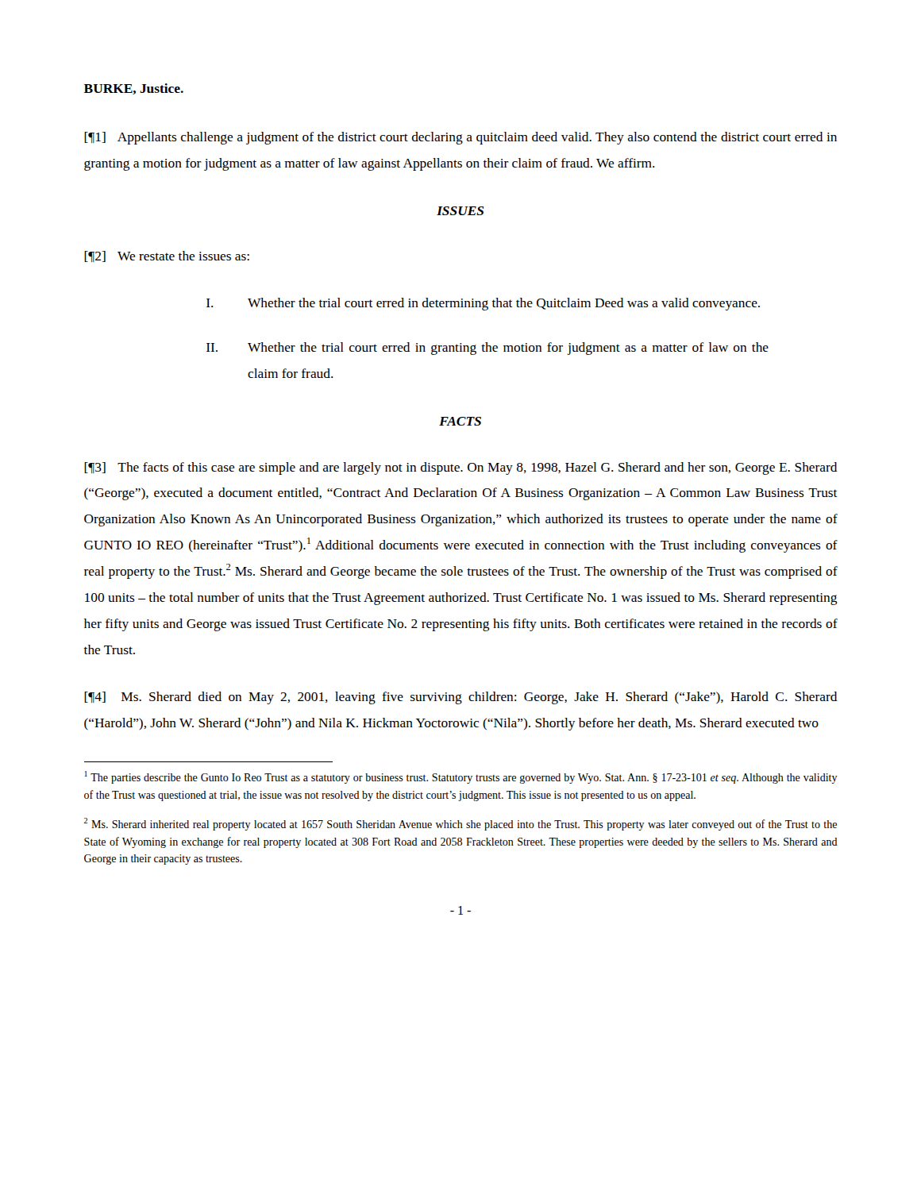BURKE, Justice.
[¶1] Appellants challenge a judgment of the district court declaring a quitclaim deed valid. They also contend the district court erred in granting a motion for judgment as a matter of law against Appellants on their claim of fraud. We affirm.
ISSUES
[¶2] We restate the issues as:
I. Whether the trial court erred in determining that the Quitclaim Deed was a valid conveyance.
II. Whether the trial court erred in granting the motion for judgment as a matter of law on the claim for fraud.
FACTS
[¶3] The facts of this case are simple and are largely not in dispute. On May 8, 1998, Hazel G. Sherard and her son, George E. Sherard (“George”), executed a document entitled, “Contract And Declaration Of A Business Organization – A Common Law Business Trust Organization Also Known As An Unincorporated Business Organization,” which authorized its trustees to operate under the name of GUNTO IO REO (hereinafter “Trust”).1 Additional documents were executed in connection with the Trust including conveyances of real property to the Trust.2 Ms. Sherard and George became the sole trustees of the Trust. The ownership of the Trust was comprised of 100 units – the total number of units that the Trust Agreement authorized. Trust Certificate No. 1 was issued to Ms. Sherard representing her fifty units and George was issued Trust Certificate No. 2 representing his fifty units. Both certificates were retained in the records of the Trust.
[¶4] Ms. Sherard died on May 2, 2001, leaving five surviving children: George, Jake H. Sherard (“Jake”), Harold C. Sherard (“Harold”), John W. Sherard (“John”) and Nila K. Hickman Yoctorowic (“Nila”). Shortly before her death, Ms. Sherard executed two
1 The parties describe the Gunto Io Reo Trust as a statutory or business trust. Statutory trusts are governed by Wyo. Stat. Ann. § 17-23-101 et seq. Although the validity of the Trust was questioned at trial, the issue was not resolved by the district court’s judgment. This issue is not presented to us on appeal.
2 Ms. Sherard inherited real property located at 1657 South Sheridan Avenue which she placed into the Trust. This property was later conveyed out of the Trust to the State of Wyoming in exchange for real property located at 308 Fort Road and 2058 Frackleton Street. These properties were deeded by the sellers to Ms. Sherard and George in their capacity as trustees.
- 1 -